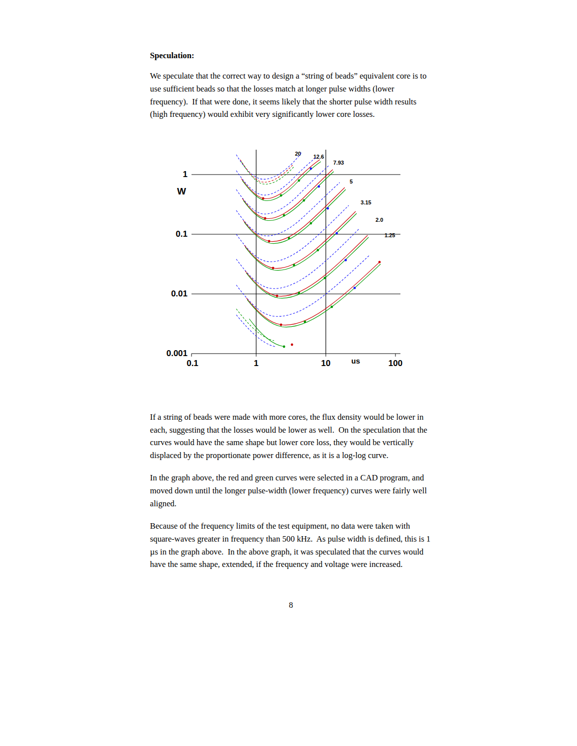Speculation:
We speculate that the correct way to design a “string of beads” equivalent core is to use sufficient beads so that the losses match at longer pulse widths (lower frequency). If that were done, it seems likely that the shorter pulse width results (high frequency) would exhibit very significantly lower core losses.
1 0.1 0.01 0.001 W 0.1 1 10 100 us 20 12.6 7.93 5 3.15 2.0 1.25
If a string of beads were made with more cores, the flux density would be lower in each, suggesting that the losses would be lower as well. On the speculation that the curves would have the same shape but lower core loss, they would be vertically displaced by the proportionate power difference, as it is a log-log curve.
In the graph above, the red and green curves were selected in a CAD program, and moved down until the longer pulse-width (lower frequency) curves were fairly well aligned.
Because of the frequency limits of the test equipment, no data were taken with square-waves greater in frequency than 500 kHz. As pulse width is defined, this is 1 µs in the graph above. In the above graph, it was speculated that the curves would have the same shape, extended, if the frequency and voltage were increased.
8